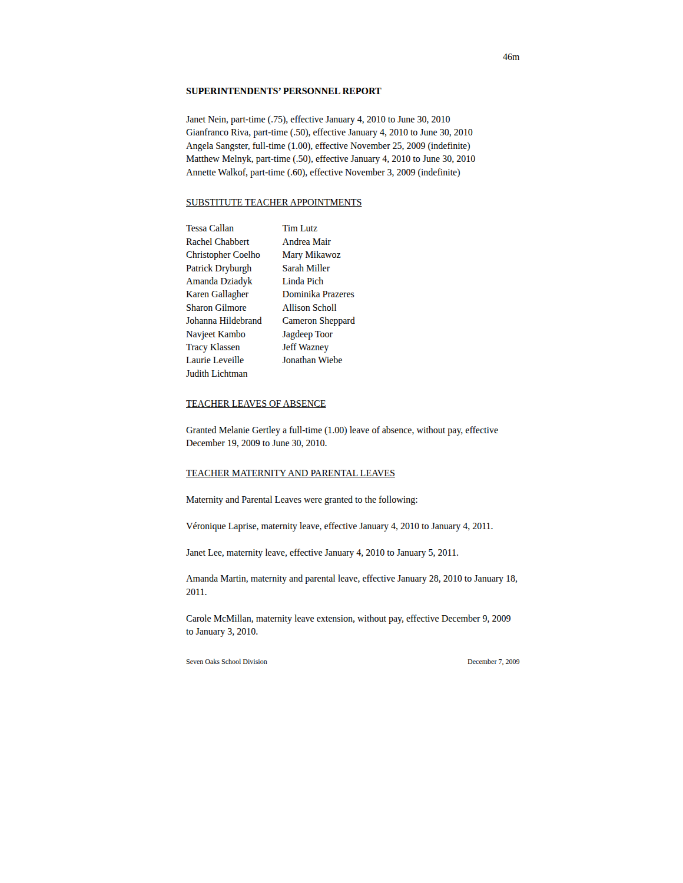46m
SUPERINTENDENTS’ PERSONNEL REPORT
Janet Nein, part-time (.75), effective January 4, 2010 to June 30, 2010
Gianfranco Riva, part-time (.50), effective January 4, 2010 to June 30, 2010
Angela Sangster, full-time (1.00), effective November 25, 2009 (indefinite)
Matthew Melnyk, part-time (.50), effective January 4, 2010 to June 30, 2010
Annette Walkof, part-time (.60), effective November 3, 2009 (indefinite)
SUBSTITUTE TEACHER APPOINTMENTS
| Tessa Callan | Tim Lutz |
| Rachel Chabbert | Andrea Mair |
| Christopher Coelho | Mary Mikawoz |
| Patrick Dryburgh | Sarah Miller |
| Amanda Dziadyk | Linda Pich |
| Karen Gallagher | Dominika Prazeres |
| Sharon Gilmore | Allison Scholl |
| Johanna Hildebrand | Cameron Sheppard |
| Navjeet Kambo | Jagdeep Toor |
| Tracy Klassen | Jeff Wazney |
| Laurie Leveille | Jonathan Wiebe |
| Judith Lichtman | |
TEACHER LEAVES OF ABSENCE
Granted Melanie Gertley a full-time (1.00) leave of absence, without pay, effective December 19, 2009 to June 30, 2010.
TEACHER MATERNITY AND PARENTAL LEAVES
Maternity and Parental Leaves were granted to the following:
Véronique Laprise, maternity leave, effective January 4, 2010 to January 4, 2011.
Janet Lee, maternity leave, effective January 4, 2010 to January 5, 2011.
Amanda Martin, maternity and parental leave, effective January 28, 2010 to January 18, 2011.
Carole McMillan, maternity leave extension, without pay, effective December 9, 2009 to January 3, 2010.
Seven Oaks School Division December 7, 2009